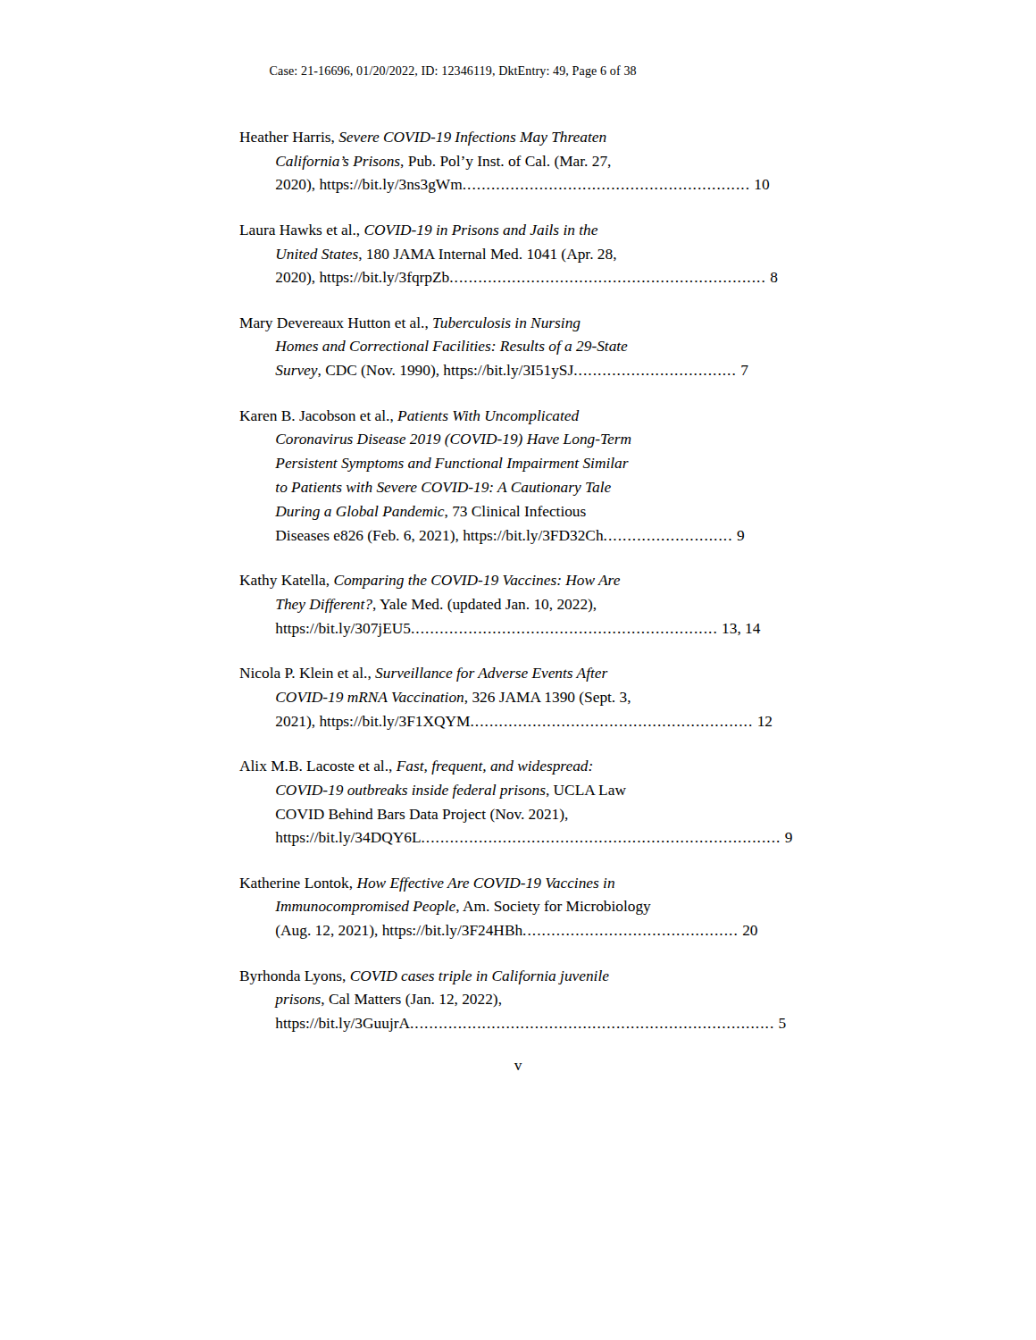Case: 21-16696, 01/20/2022, ID: 12346119, DktEntry: 49, Page 6 of 38
Heather Harris, Severe COVID-19 Infections May Threaten California’s Prisons, Pub. Pol’y Inst. of Cal. (Mar. 27, 2020), https://bit.ly/3ns3gWm............................................................ 10
Laura Hawks et al., COVID-19 in Prisons and Jails in the United States, 180 JAMA Internal Med. 1041 (Apr. 28, 2020), https://bit.ly/3fqrpZb.................................................................. 8
Mary Devereaux Hutton et al., Tuberculosis in Nursing Homes and Correctional Facilities: Results of a 29-State Survey, CDC (Nov. 1990), https://bit.ly/3I51ySJ.................................. 7
Karen B. Jacobson et al., Patients With Uncomplicated Coronavirus Disease 2019 (COVID-19) Have Long-Term Persistent Symptoms and Functional Impairment Similar to Patients with Severe COVID-19: A Cautionary Tale During a Global Pandemic, 73 Clinical Infectious Diseases e826 (Feb. 6, 2021), https://bit.ly/3FD32Ch........................... 9
Kathy Katella, Comparing the COVID-19 Vaccines: How Are They Different?, Yale Med. (updated Jan. 10, 2022), https://bit.ly/307jEU5................................................................ 13, 14
Nicola P. Klein et al., Surveillance for Adverse Events After COVID-19 mRNA Vaccination, 326 JAMA 1390 (Sept. 3, 2021), https://bit.ly/3F1XQYM........................................................... 12
Alix M.B. Lacoste et al., Fast, frequent, and widespread: COVID-19 outbreaks inside federal prisons, UCLA Law COVID Behind Bars Data Project (Nov. 2021), https://bit.ly/34DQY6L........................................................................... 9
Katherine Lontok, How Effective Are COVID-19 Vaccines in Immunocompromised People, Am. Society for Microbiology (Aug. 12, 2021), https://bit.ly/3F24HBh............................................. 20
Byrhonda Lyons, COVID cases triple in California juvenile prisons, Cal Matters (Jan. 12, 2022), https://bit.ly/3GuujrA............................................................................ 5
v